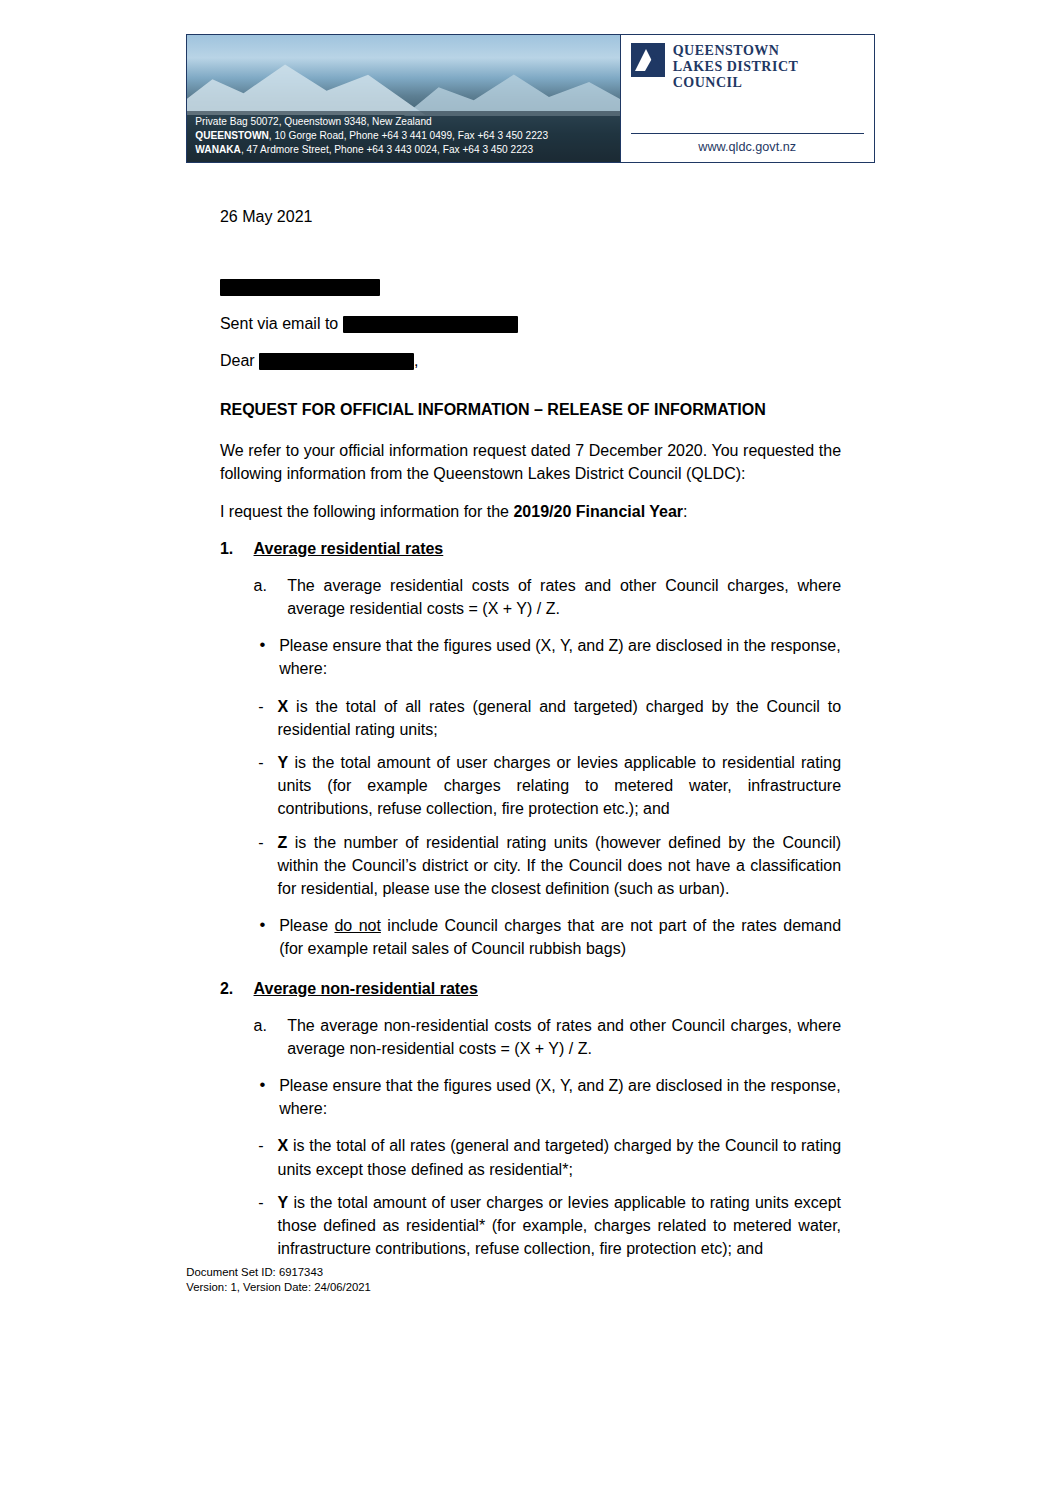Private Bag 50072, Queenstown 9348, New Zealand
QUEENSTOWN, 10 Gorge Road, Phone +64 3 441 0499, Fax +64 3 450 2223
WANAKA, 47 Ardmore Street, Phone +64 3 443 0024, Fax +64 3 450 2223
Queenstown
Lakes District
Council
www.qldc.govt.nz
26 May 2021
Sent via email to
Dear ,
REQUEST FOR OFFICIAL INFORMATION – RELEASE OF INFORMATION
We refer to your official information request dated 7 December 2020. You requested the following information from the Queenstown Lakes District Council (QLDC):
I request the following information for the 2019/20 Financial Year:
Average residential rates
The average residential costs of rates and other Council charges, where average residential costs = (X + Y) / Z.
Please ensure that the figures used (X, Y, and Z) are disclosed in the response, where:
X is the total of all rates (general and targeted) charged by the Council to residential rating units;
Y is the total amount of user charges or levies applicable to residential rating units (for example charges relating to metered water, infrastructure contributions, refuse collection, fire protection etc.); and
Z is the number of residential rating units (however defined by the Council) within the Council’s district or city. If the Council does not have a classification for residential, please use the closest definition (such as urban).
Please do not include Council charges that are not part of the rates demand (for example retail sales of Council rubbish bags)
Average non-residential rates
The average non-residential costs of rates and other Council charges, where average non-residential costs = (X + Y) / Z.
Please ensure that the figures used (X, Y, and Z) are disclosed in the response, where:
X is the total of all rates (general and targeted) charged by the Council to rating units except those defined as residential*;
Y is the total amount of user charges or levies applicable to rating units except those defined as residential* (for example, charges related to metered water, infrastructure contributions, refuse collection, fire protection etc); and
Document Set ID: 6917343
Version: 1, Version Date: 24/06/2021